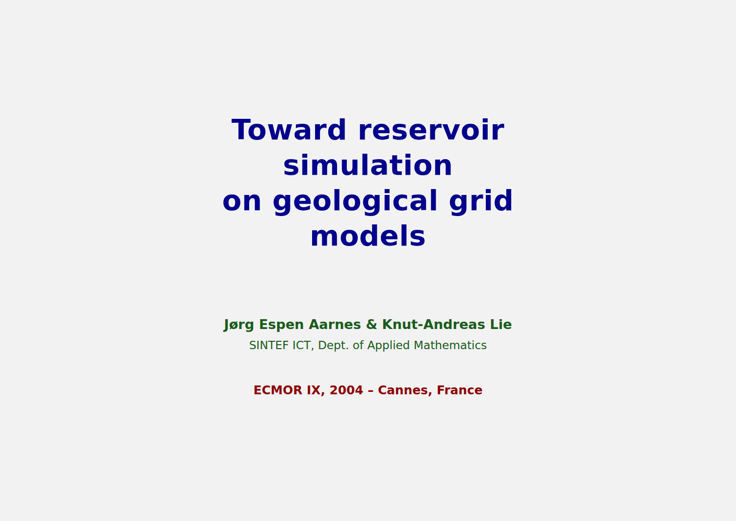Toward reservoir simulation
on geological grid models
Jørg Espen Aarnes & Knut-Andreas Lie
SINTEF ICT, Dept. of Applied Mathematics
ECMOR IX, 2004 – Cannes, France